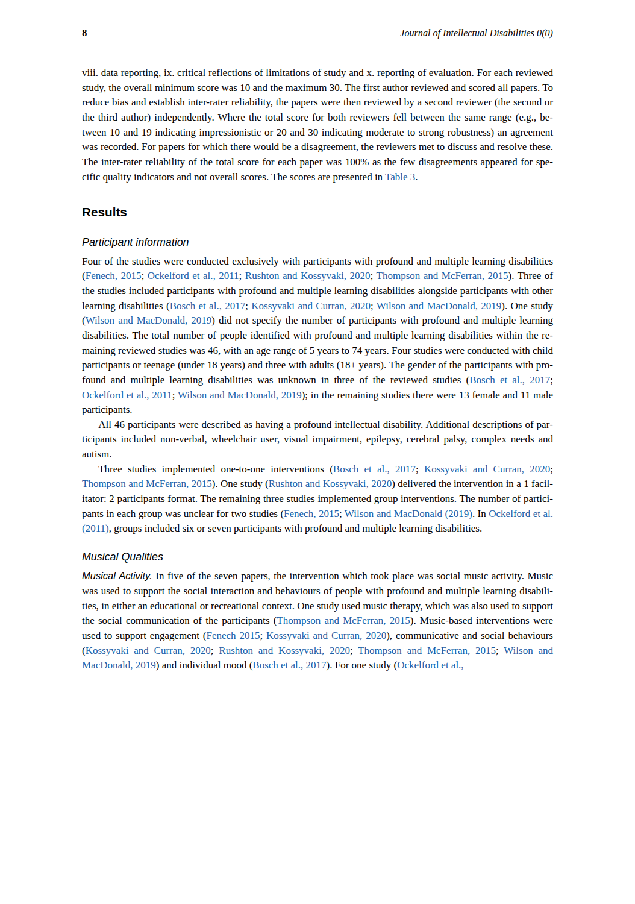8 Journal of Intellectual Disabilities 0(0)
viii. data reporting, ix. critical reflections of limitations of study and x. reporting of evaluation. For each reviewed study, the overall minimum score was 10 and the maximum 30. The first author reviewed and scored all papers. To reduce bias and establish inter-rater reliability, the papers were then reviewed by a second reviewer (the second or the third author) independently. Where the total score for both reviewers fell between the same range (e.g., between 10 and 19 indicating impressionistic or 20 and 30 indicating moderate to strong robustness) an agreement was recorded. For papers for which there would be a disagreement, the reviewers met to discuss and resolve these. The inter-rater reliability of the total score for each paper was 100% as the few disagreements appeared for specific quality indicators and not overall scores. The scores are presented in Table 3.
Results
Participant information
Four of the studies were conducted exclusively with participants with profound and multiple learning disabilities (Fenech, 2015; Ockelford et al., 2011; Rushton and Kossyvaki, 2020; Thompson and McFerran, 2015). Three of the studies included participants with profound and multiple learning disabilities alongside participants with other learning disabilities (Bosch et al., 2017; Kossyvaki and Curran, 2020; Wilson and MacDonald, 2019). One study (Wilson and MacDonald, 2019) did not specify the number of participants with profound and multiple learning disabilities. The total number of people identified with profound and multiple learning disabilities within the remaining reviewed studies was 46, with an age range of 5 years to 74 years. Four studies were conducted with child participants or teenage (under 18 years) and three with adults (18+ years). The gender of the participants with profound and multiple learning disabilities was unknown in three of the reviewed studies (Bosch et al., 2017; Ockelford et al., 2011; Wilson and MacDonald, 2019); in the remaining studies there were 13 female and 11 male participants.
All 46 participants were described as having a profound intellectual disability. Additional descriptions of participants included non-verbal, wheelchair user, visual impairment, epilepsy, cerebral palsy, complex needs and autism.
Three studies implemented one-to-one interventions (Bosch et al., 2017; Kossyvaki and Curran, 2020; Thompson and McFerran, 2015). One study (Rushton and Kossyvaki, 2020) delivered the intervention in a 1 facilitator: 2 participants format. The remaining three studies implemented group interventions. The number of participants in each group was unclear for two studies (Fenech, 2015; Wilson and MacDonald (2019). In Ockelford et al. (2011), groups included six or seven participants with profound and multiple learning disabilities.
Musical Qualities
Musical Activity. In five of the seven papers, the intervention which took place was social music activity. Music was used to support the social interaction and behaviours of people with profound and multiple learning disabilities, in either an educational or recreational context. One study used music therapy, which was also used to support the social communication of the participants (Thompson and McFerran, 2015). Music-based interventions were used to support engagement (Fenech 2015; Kossyvaki and Curran, 2020), communicative and social behaviours (Kossyvaki and Curran, 2020; Rushton and Kossyvaki, 2020; Thompson and McFerran, 2015; Wilson and MacDonald, 2019) and individual mood (Bosch et al., 2017). For one study (Ockelford et al.,